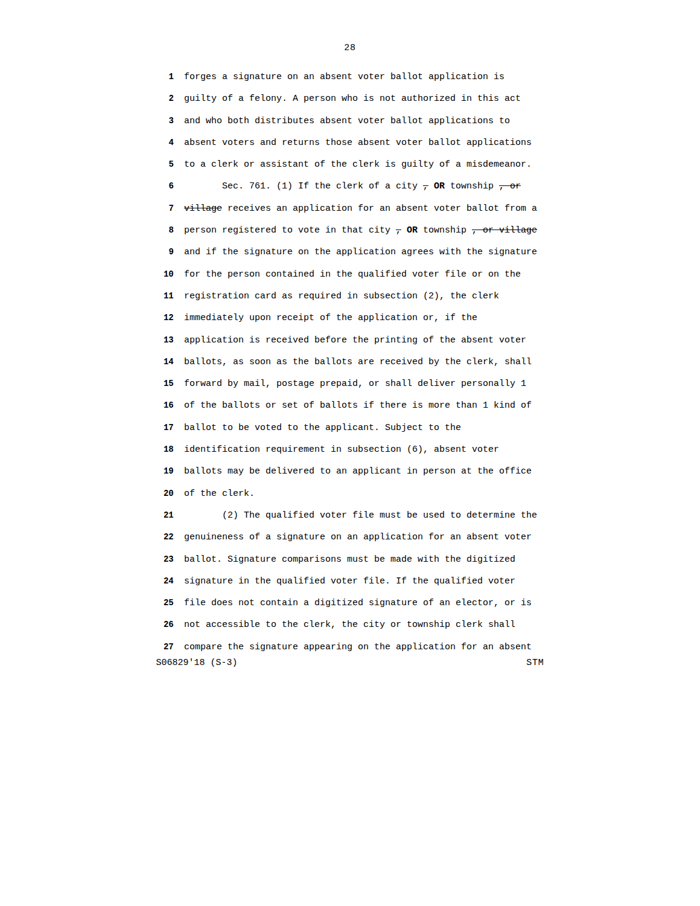28
forges a signature on an absent voter ballot application is
guilty of a felony. A person who is not authorized in this act
and who both distributes absent voter ballot applications to
absent voters and returns those absent voter ballot applications
to a clerk or assistant of the clerk is guilty of a misdemeanor.
Sec. 761. (1) If the clerk of a city , OR township , or
village receives an application for an absent voter ballot from a
person registered to vote in that city , OR township , or village
and if the signature on the application agrees with the signature
for the person contained in the qualified voter file or on the
registration card as required in subsection (2), the clerk
immediately upon receipt of the application or, if the
application is received before the printing of the absent voter
ballots, as soon as the ballots are received by the clerk, shall
forward by mail, postage prepaid, or shall deliver personally 1
of the ballots or set of ballots if there is more than 1 kind of
ballot to be voted to the applicant. Subject to the
identification requirement in subsection (6), absent voter
ballots may be delivered to an applicant in person at the office
of the clerk.
(2) The qualified voter file must be used to determine the
genuineness of a signature on an application for an absent voter
ballot. Signature comparisons must be made with the digitized
signature in the qualified voter file. If the qualified voter
file does not contain a digitized signature of an elector, or is
not accessible to the clerk, the city or township clerk shall
compare the signature appearing on the application for an absent
S06829'18 (S-3) STM